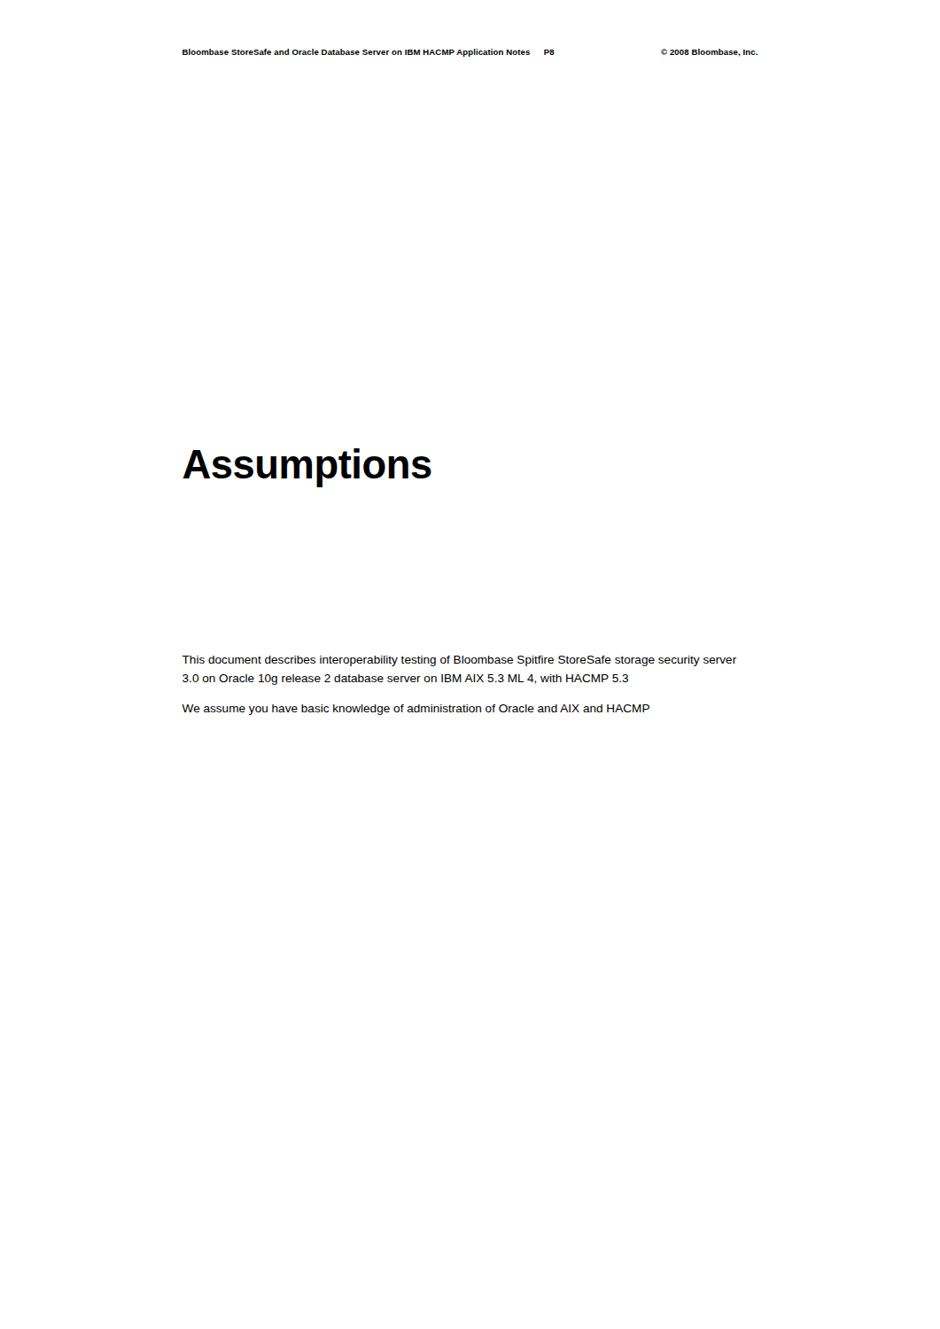Bloombase StoreSafe and Oracle Database Server on IBM HACMP Application NotesP8
© 2008 Bloombase, Inc.
Assumptions
This document describes interoperability testing of Bloombase Spitfire StoreSafe storage security server 3.0 on Oracle 10g release 2 database server on IBM AIX 5.3 ML 4, with HACMP 5.3
We assume you have basic knowledge of administration of Oracle and AIX and HACMP